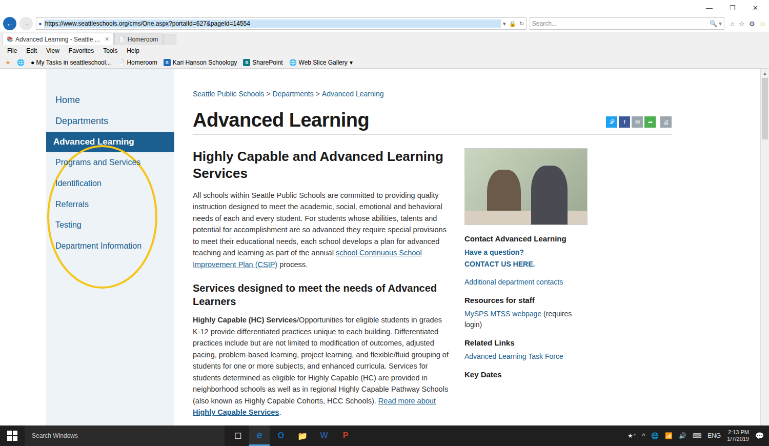—
❐
✕
←
→
● https://www.seattleschools.org/cms/One.aspx?portalId=627&pageId=14554 ▾ 🔒 ↻
Search... 🔍 ▾
⌂ ☆ ⚙ ☺
📚 Advanced Learning - Seattle ... ✕
📄 Homeroom
File Edit View Favorites Tools Help
★ 🌐 ● My Tasks in seattleschool... 📄 Homeroom S Kari Hanson Schoology S SharePoint 🌐 Web Slice Gallery ▾
Home Departments Advanced Learning
Programs and Services Identification Referrals Testing Department Information
Seattle Public Schools>Departments>Advanced Learning
Advanced Learning
𝒫 f ✉ ➦ 🖨
Highly Capable and Advanced Learning Services
All schools within Seattle Public Schools are committed to providing quality instruction designed to meet the academic, social, emotional and behavioral needs of each and every student. For students whose abilities, talents and potential for accomplishment are so advanced they require special provisions to meet their educational needs, each school develops a plan for advanced teaching and learning as part of the annual school Continuous School Improvement Plan (CSIP) process.
Services designed to meet the needs of Advanced Learners
Highly Capable (HC) Services/Opportunities for eligible students in grades K-12 provide differentiated practices unique to each building. Differentiated practices include but are not limited to modification of outcomes, adjusted pacing, problem-based learning, project learning, and flexible/fluid grouping of students for one or more subjects, and enhanced curricula. Services for students determined as eligible for Highly Capable (HC) are provided in neighborhood schools as well as in regional Highly Capable Pathway Schools (also known as Highly Capable Cohorts, HCC Schools). Read more about Highly Capable Services.
Contact Advanced Learning
Have a question? CONTACT US HERE.
Additional department contacts
Resources for staff
MySPS MTSS webpage (requires login)
Related Links
Advanced Learning Task Force
Key Dates
▲
▼
Search Windows
☐
e
O
📁
W
P
★⁺ ^ 🌐 📶 🔊 ⌨ ENG
2:13 PM
1/7/2019
💬